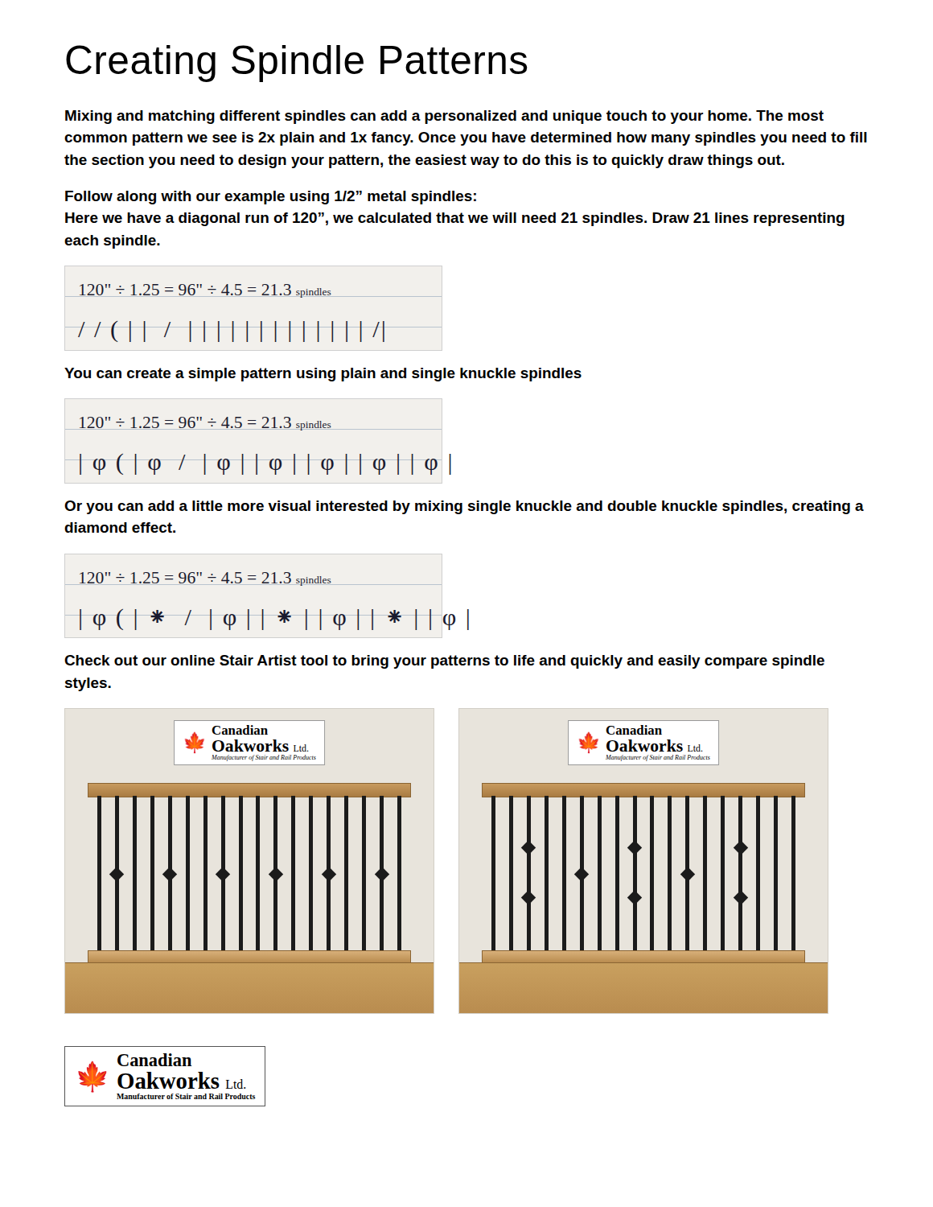Creating Spindle Patterns
Mixing and matching different spindles can add a personalized and unique touch to your home. The most common pattern we see is 2x plain and 1x fancy. Once you have determined how many spindles you need to fill the section you need to design your pattern, the easiest way to do this is to quickly draw things out.
Follow along with our example using 1/2” metal spindles:
Here we have a diagonal run of 120”, we calculated that we will need 21 spindles. Draw 21 lines representing each spindle.
120" ÷ 1.25 = 96" ÷ 4.5 = 21.3 spindles
/ / ( | | / | | | | | | | | | | | | | /|
You can create a simple pattern using plain and single knuckle spindles
120" ÷ 1.25 = 96" ÷ 4.5 = 21.3 spindles
| φ ( | φ / | φ | | φ | | φ | | φ | | φ |
Or you can add a little more visual interested by mixing single knuckle and double knuckle spindles, creating a diamond effect.
120" ÷ 1.25 = 96" ÷ 4.5 = 21.3 spindles
| φ ( | ⁕ / | φ | | ⁕ | | φ | | ⁕ | | φ |
Check out our online Stair Artist tool to bring your patterns to life and quickly and easily compare spindle styles.
🍁
Canadian
Oakworks Ltd.
Manufacturer of Stair and Rail Products
🍁
Canadian
Oakworks Ltd.
Manufacturer of Stair and Rail Products
🍁
Canadian
Oakworks Ltd.
Manufacturer of Stair and Rail Products